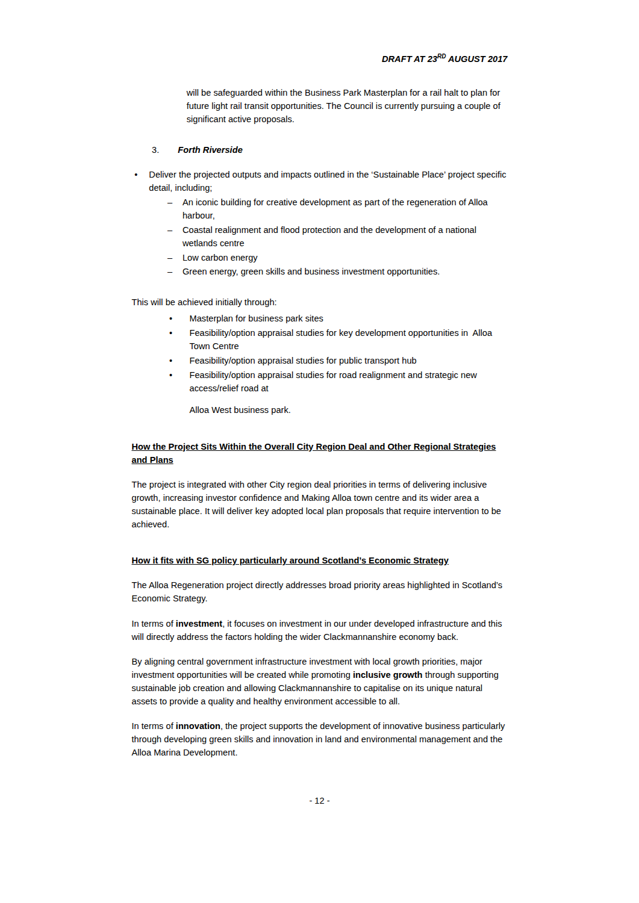DRAFT AT 23RD AUGUST 2017
will be safeguarded within the Business Park Masterplan for a rail halt to plan for future light rail transit opportunities. The Council is currently pursuing a couple of significant active proposals.
3. Forth Riverside
Deliver the projected outputs and impacts outlined in the ‘Sustainable Place’ project specific detail, including;
An iconic building for creative development as part of the regeneration of Alloa harbour,
Coastal realignment and flood protection and the development of a national wetlands centre
Low carbon energy
Green energy, green skills and business investment opportunities.
This will be achieved initially through:
Masterplan for business park sites
Feasibility/option appraisal studies for key development opportunities in Alloa Town Centre
Feasibility/option appraisal studies for public transport hub
Feasibility/option appraisal studies for road realignment and strategic new access/relief road at
Alloa West business park.
How the Project Sits Within the Overall City Region Deal and Other Regional Strategies and Plans
The project is integrated with other City region deal priorities in terms of delivering inclusive growth, increasing investor confidence and Making Alloa town centre and its wider area a sustainable place. It will deliver key adopted local plan proposals that require intervention to be achieved.
How it fits with SG policy particularly around Scotland’s Economic Strategy
The Alloa Regeneration project directly addresses broad priority areas highlighted in Scotland’s Economic Strategy.
In terms of investment, it focuses on investment in our under developed infrastructure and this will directly address the factors holding the wider Clackmannanshire economy back.
By aligning central government infrastructure investment with local growth priorities, major investment opportunities will be created while promoting inclusive growth through supporting sustainable job creation and allowing Clackmannanshire to capitalise on its unique natural assets to provide a quality and healthy environment accessible to all.
In terms of innovation, the project supports the development of innovative business particularly through developing green skills and innovation in land and environmental management and the Alloa Marina Development.
- 12 -